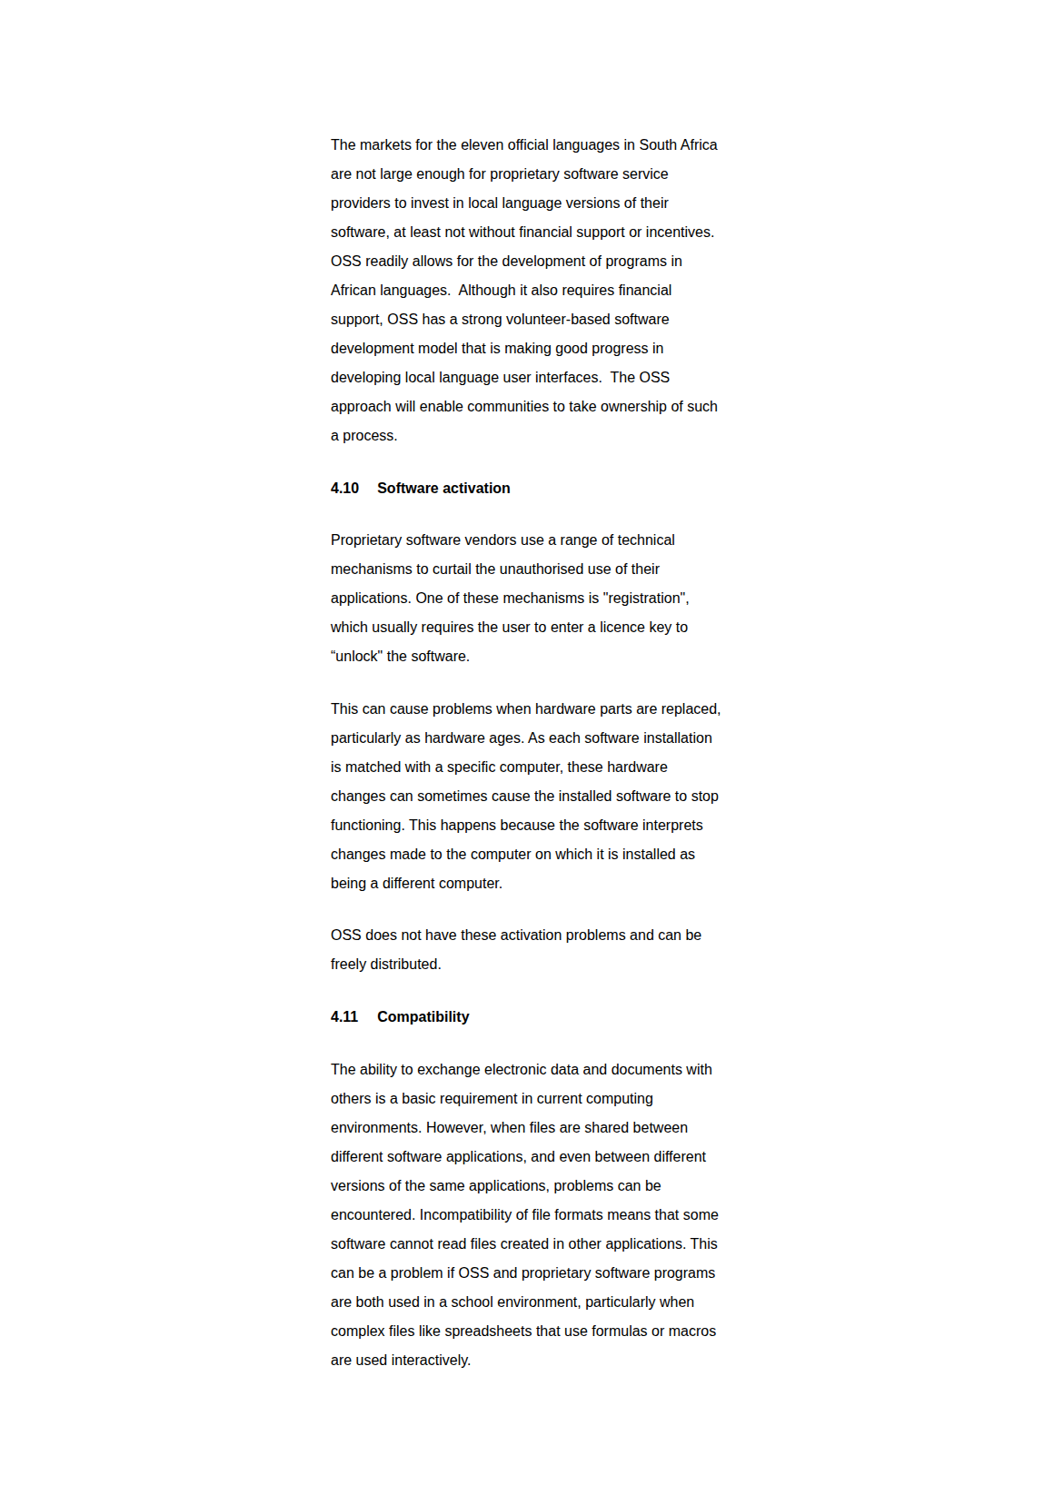The markets for the eleven official languages in South Africa are not large enough for proprietary software service providers to invest in local language versions of their software, at least not without financial support or incentives. OSS readily allows for the development of programs in African languages. Although it also requires financial support, OSS has a strong volunteer-based software development model that is making good progress in developing local language user interfaces. The OSS approach will enable communities to take ownership of such a process.
4.10 Software activation
Proprietary software vendors use a range of technical mechanisms to curtail the unauthorised use of their applications. One of these mechanisms is "registration", which usually requires the user to enter a licence key to “unlock" the software.
This can cause problems when hardware parts are replaced, particularly as hardware ages. As each software installation is matched with a specific computer, these hardware changes can sometimes cause the installed software to stop functioning. This happens because the software interprets changes made to the computer on which it is installed as being a different computer.
OSS does not have these activation problems and can be freely distributed.
4.11 Compatibility
The ability to exchange electronic data and documents with others is a basic requirement in current computing environments. However, when files are shared between different software applications, and even between different versions of the same applications, problems can be encountered. Incompatibility of file formats means that some software cannot read files created in other applications. This can be a problem if OSS and proprietary software programs are both used in a school environment, particularly when complex files like spreadsheets that use formulas or macros are used interactively.